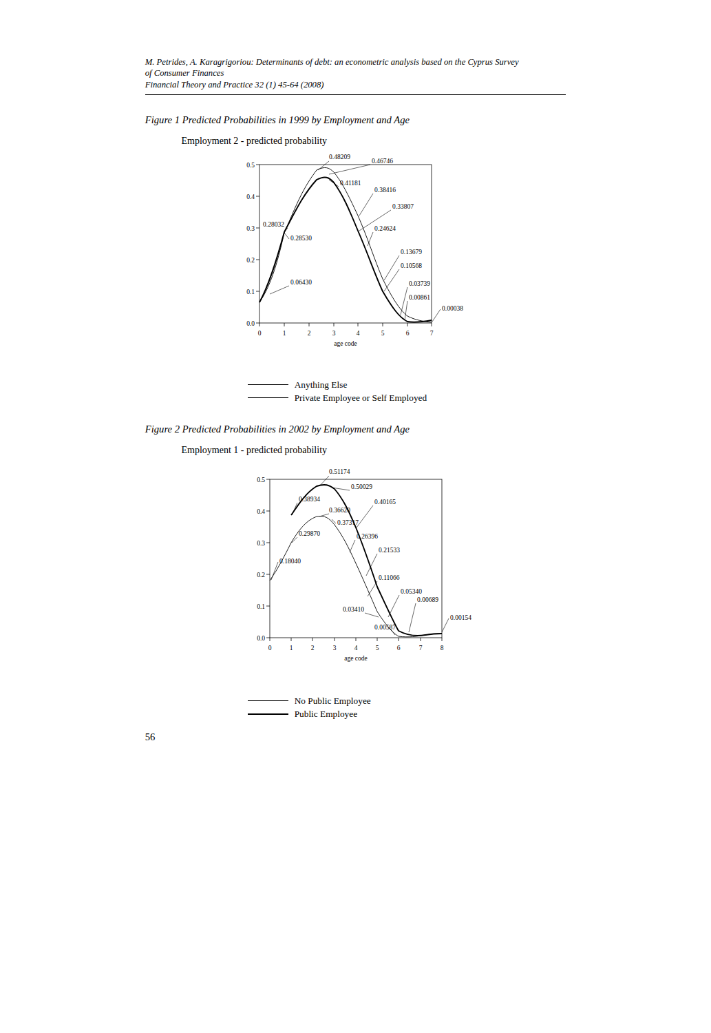M. Petrides, A. Karagrigoriou: Determinants of debt: an econometric analysis based on the Cyprus Survey of Consumer Finances Financial Theory and Practice 32 (1) 45-64 (2008)
Figure 1 Predicted Probabilities in 1999 by Employment and Age
Employment 2 - predicted probability
0.5 0.4 0.3 0.2 0.1 0.0 0 1 2 3 4 5 6 7 age code 0.48209 0.46746 0.41181 0.38416 0.33807 0.28032 0.28530 0.24624 0.13679 0.10568 0.06430 0.03739 0.00861 0.00038
Anything Else
Private Employee or Self Employed
Figure 2 Predicted Probabilities in 2002 by Employment and Age
Employment 1 - predicted probability
0.5 0.4 0.3 0.2 0.1 0.0 0 1 2 3 4 5 6 7 8 age code 0.51174 0.50029 0.38934 0.40165 0.36620 0.37317 0.29870 0.26396 0.21533 0.18040 0.11066 0.05340 0.00689 0.03410 0.00154 0.00587
No Public Employee
Public Employee
56